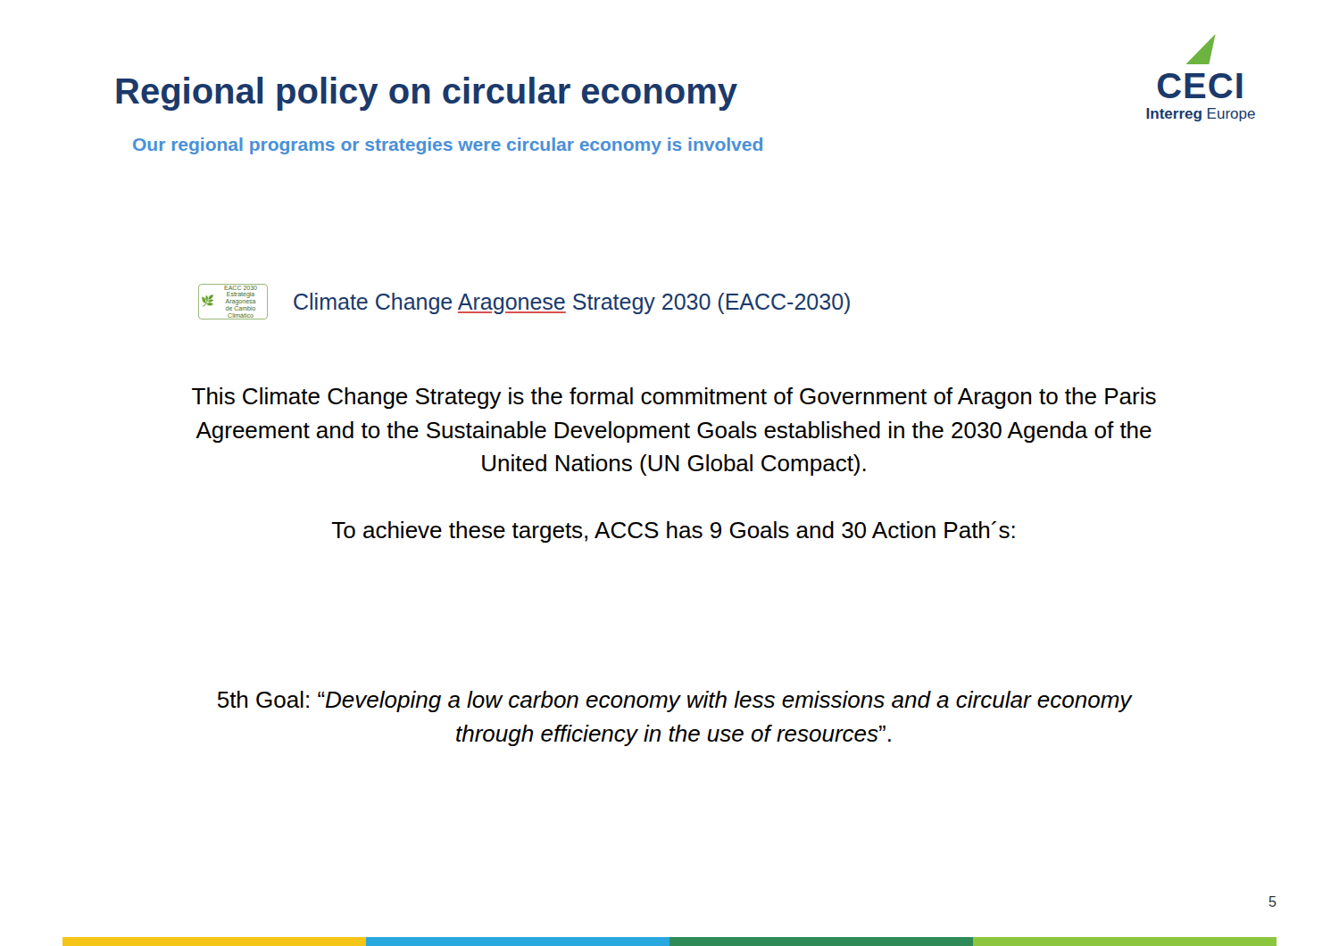CECI
Interreg Europe
Regional policy on circular economy
Our regional programs or strategies were circular economy is involved
🌿EACC 2030
Estrategia Aragonesa
de Cambio Climático
Climate Change Aragonese Strategy 2030 (EACC-2030)
This Climate Change Strategy is the formal commitment of Government of Aragon to the Paris Agreement and to the Sustainable Development Goals established in the 2030 Agenda of the United Nations (UN Global Compact).
To achieve these targets, ACCS has 9 Goals and 30 Action Path´s:
5th Goal: “Developing a low carbon economy with less emissions and a circular economy through efficiency in the use of resources”.
5